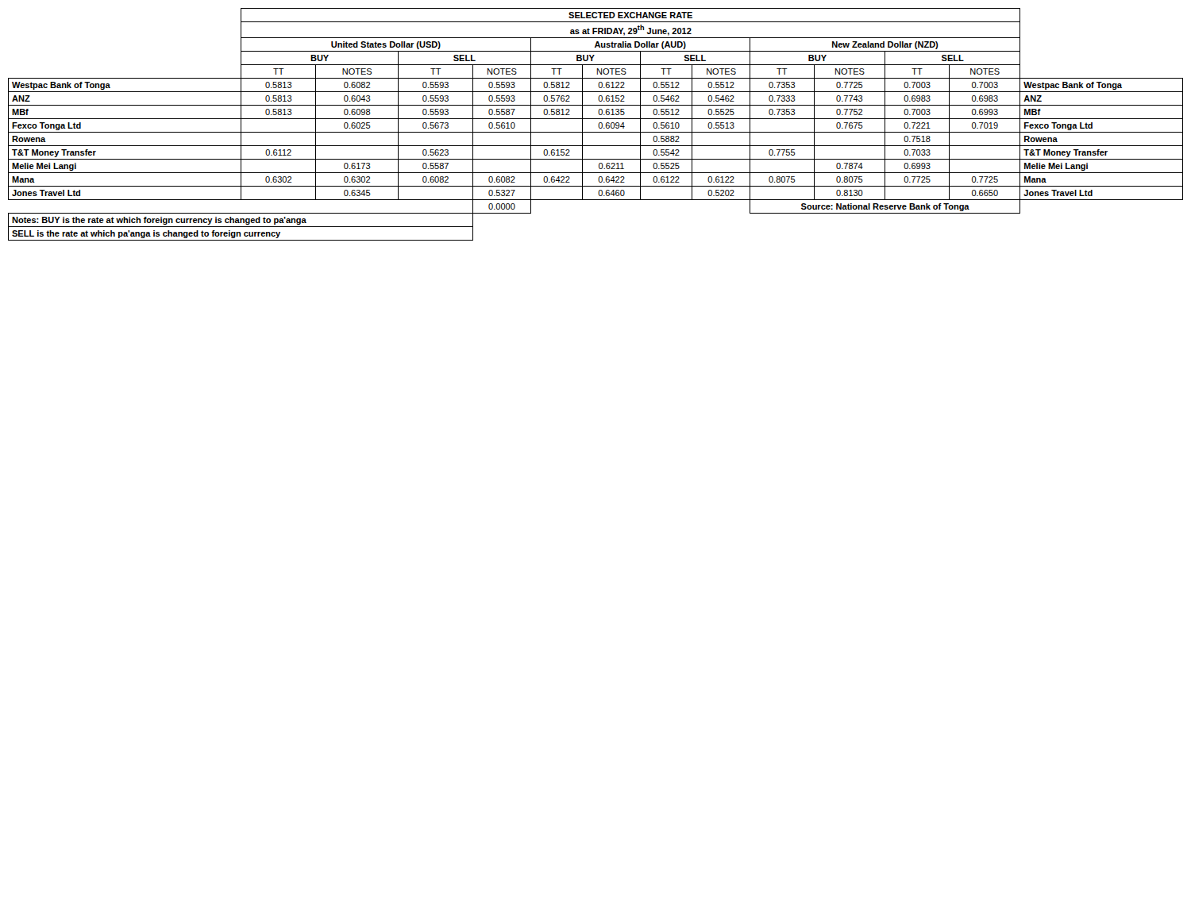| | SELECTED EXCHANGE RATE | |
| | as at FRIDAY, 29 th June, 2012 | |
| | United States Dollar (USD) | Australia Dollar (AUD) | New Zealand Dollar (NZD) | |
| | BUY | SELL | BUY | SELL | BUY | SELL | |
| | TT | NOTES | TT | NOTES | TT | NOTES | TT | NOTES | TT | NOTES | TT | NOTES | |
| Westpac Bank of Tonga | 0.5813 | 0.6082 | 0.5593 | 0.5593 | 0.5812 | 0.6122 | 0.5512 | 0.5512 | 0.7353 | 0.7725 | 0.7003 | 0.7003 | Westpac Bank of Tonga |
| ANZ | 0.5813 | 0.6043 | 0.5593 | 0.5593 | 0.5762 | 0.6152 | 0.5462 | 0.5462 | 0.7333 | 0.7743 | 0.6983 | 0.6983 | ANZ |
| MBf | 0.5813 | 0.6098 | 0.5593 | 0.5587 | 0.5812 | 0.6135 | 0.5512 | 0.5525 | 0.7353 | 0.7752 | 0.7003 | 0.6993 | MBf |
| Fexco Tonga Ltd | | 0.6025 | 0.5673 | 0.5610 | | 0.6094 | 0.5610 | 0.5513 | | 0.7675 | 0.7221 | 0.7019 | Fexco Tonga Ltd |
| Rowena | | | | | | | 0.5882 | | | | 0.7518 | | Rowena |
| T&T Money Transfer | 0.6112 | | 0.5623 | | 0.6152 | | 0.5542 | | 0.7755 | | 0.7033 | | T&T Money Transfer |
| Melie Mei Langi | | 0.6173 | 0.5587 | | | 0.6211 | 0.5525 | | | 0.7874 | 0.6993 | | Melie Mei Langi |
| Mana | 0.6302 | 0.6302 | 0.6082 | 0.6082 | 0.6422 | 0.6422 | 0.6122 | 0.6122 | 0.8075 | 0.8075 | 0.7725 | 0.7725 | Mana |
| Jones Travel Ltd | | 0.6345 | | 0.5327 | | 0.6460 | | 0.5202 | | 0.8130 | | 0.6650 | Jones Travel Ltd |
| | | | | 0.0000 | | | | | Source: National Reserve Bank of Tonga | |
| Notes: BUY is the rate at which foreign currency is changed to pa'anga | | | | | | | | | | |
| SELL is the rate at which pa'anga is changed to foreign currency | | | | | | | | | | |